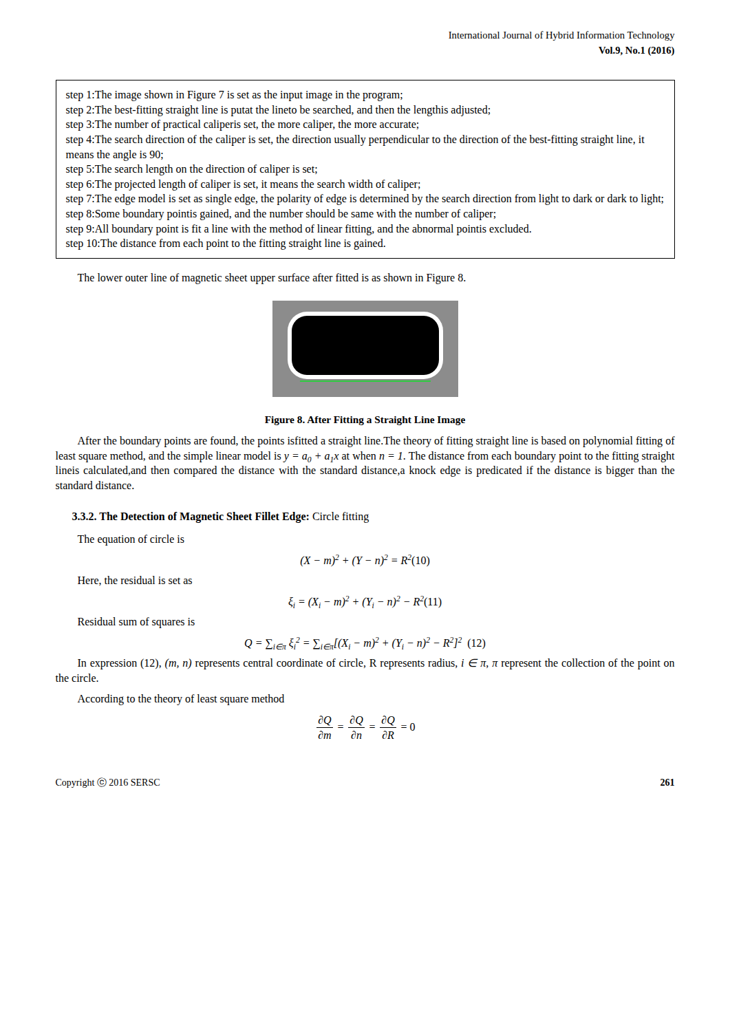International Journal of Hybrid Information Technology Vol.9, No.1 (2016)
step 1:The image shown in Figure 7 is set as the input image in the program;
step 2:The best-fitting straight line is putat the lineto be searched, and then the lengthis adjusted;
step 3:The number of practical caliperis set, the more caliper, the more accurate;
step 4:The search direction of the caliper is set, the direction usually perpendicular to the direction of the best-fitting straight line, it means the angle is 90;
step 5:The search length on the direction of caliper is set;
step 6:The projected length of caliper is set, it means the search width of caliper;
step 7:The edge model is set as single edge, the polarity of edge is determined by the search direction from light to dark or dark to light;
step 8:Some boundary pointis gained, and the number should be same with the number of caliper;
step 9:All boundary point is fit a line with the method of linear fitting, and the abnormal pointis excluded.
step 10:The distance from each point to the fitting straight line is gained.
The lower outer line of magnetic sheet upper surface after fitted is as shown in Figure 8.
Figure 8. After Fitting a Straight Line Image
After the boundary points are found, the points isfitted a straight line.The theory of fitting straight line is based on polynomial fitting of least square method, and the simple linear model is y = a0 + a1x at when n = 1. The distance from each boundary point to the fitting straight lineis calculated,and then compared the distance with the standard distance,a knock edge is predicated if the distance is bigger than the standard distance.
3.3.2. The Detection of Magnetic Sheet Fillet Edge: Circle fitting
The equation of circle is
(X − m)2 + (Y − n)2 = R2(10)
Here, the residual is set as
ξi = (Xi − m)2 + (Yi − n)2 − R2(11)
Residual sum of squares is
Q = ∑i∈π ξi2 = ∑i∈π[(Xi − m)2 + (Yi − n)2 − R2]2 (12)
In expression (12), (m, n) represents central coordinate of circle, R represents radius, i ∈ π, π represent the collection of the point on the circle.
According to the theory of least square method
∂Q∂m = ∂Q∂n = ∂Q∂R = 0
Copyright ⓒ 2016 SERSC 261